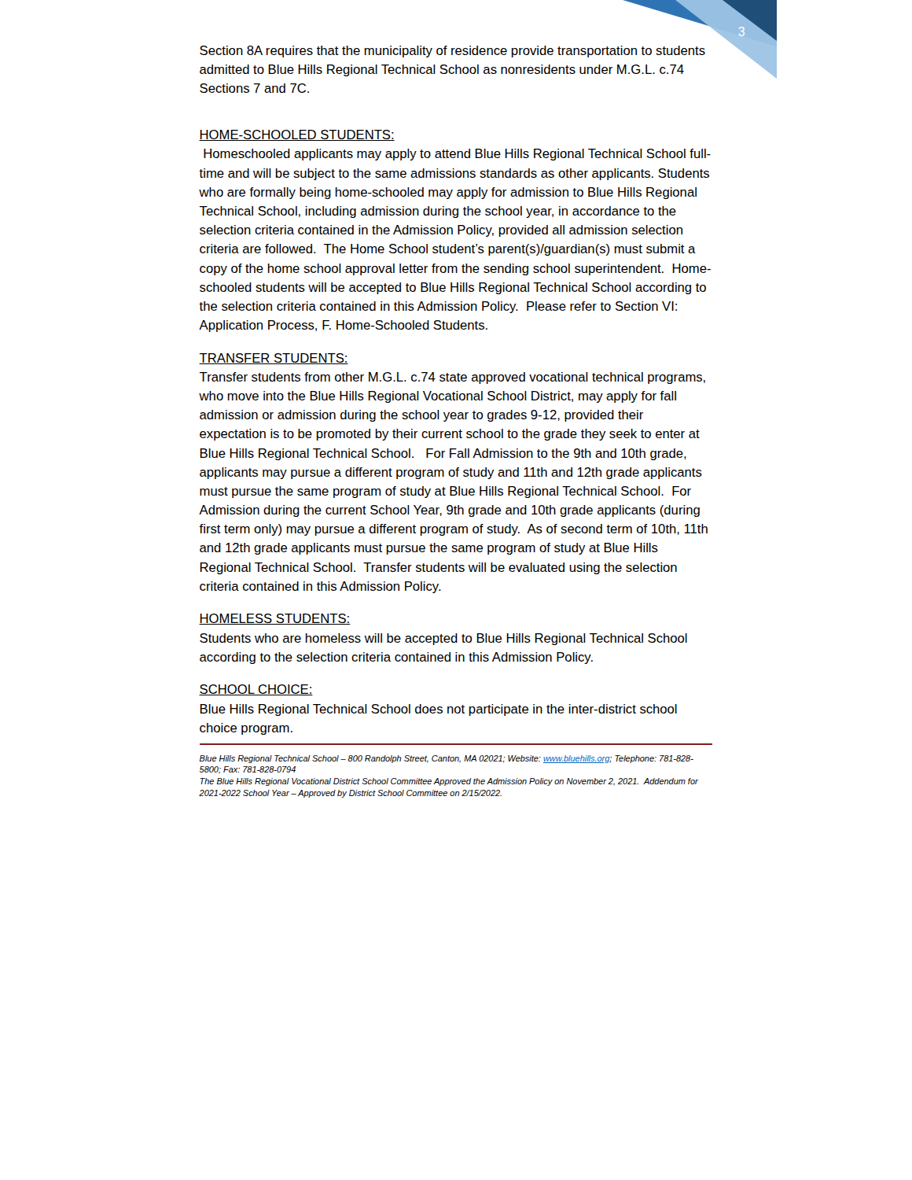3
Section 8A requires that the municipality of residence provide transportation to students admitted to Blue Hills Regional Technical School as nonresidents under M.G.L. c.74 Sections 7 and 7C.
HOME-SCHOOLED STUDENTS:
Homeschooled applicants may apply to attend Blue Hills Regional Technical School full-time and will be subject to the same admissions standards as other applicants. Students who are formally being home-schooled may apply for admission to Blue Hills Regional Technical School, including admission during the school year, in accordance to the selection criteria contained in the Admission Policy, provided all admission selection criteria are followed. The Home School student’s parent(s)/guardian(s) must submit a copy of the home school approval letter from the sending school superintendent. Home-schooled students will be accepted to Blue Hills Regional Technical School according to the selection criteria contained in this Admission Policy. Please refer to Section VI: Application Process, F. Home-Schooled Students.
TRANSFER STUDENTS:
Transfer students from other M.G.L. c.74 state approved vocational technical programs, who move into the Blue Hills Regional Vocational School District, may apply for fall admission or admission during the school year to grades 9-12, provided their expectation is to be promoted by their current school to the grade they seek to enter at Blue Hills Regional Technical School. For Fall Admission to the 9th and 10th grade, applicants may pursue a different program of study and 11th and 12th grade applicants must pursue the same program of study at Blue Hills Regional Technical School. For Admission during the current School Year, 9th grade and 10th grade applicants (during first term only) may pursue a different program of study. As of second term of 10th, 11th and 12th grade applicants must pursue the same program of study at Blue Hills Regional Technical School. Transfer students will be evaluated using the selection criteria contained in this Admission Policy.
HOMELESS STUDENTS:
Students who are homeless will be accepted to Blue Hills Regional Technical School according to the selection criteria contained in this Admission Policy.
SCHOOL CHOICE:
Blue Hills Regional Technical School does not participate in the inter-district school choice program.
Blue Hills Regional Technical School – 800 Randolph Street, Canton, MA 02021; Website: www.bluehills.org; Telephone: 781-828-5800; Fax: 781-828-0794
The Blue Hills Regional Vocational District School Committee Approved the Admission Policy on November 2, 2021. Addendum for 2021-2022 School Year – Approved by District School Committee on 2/15/2022.